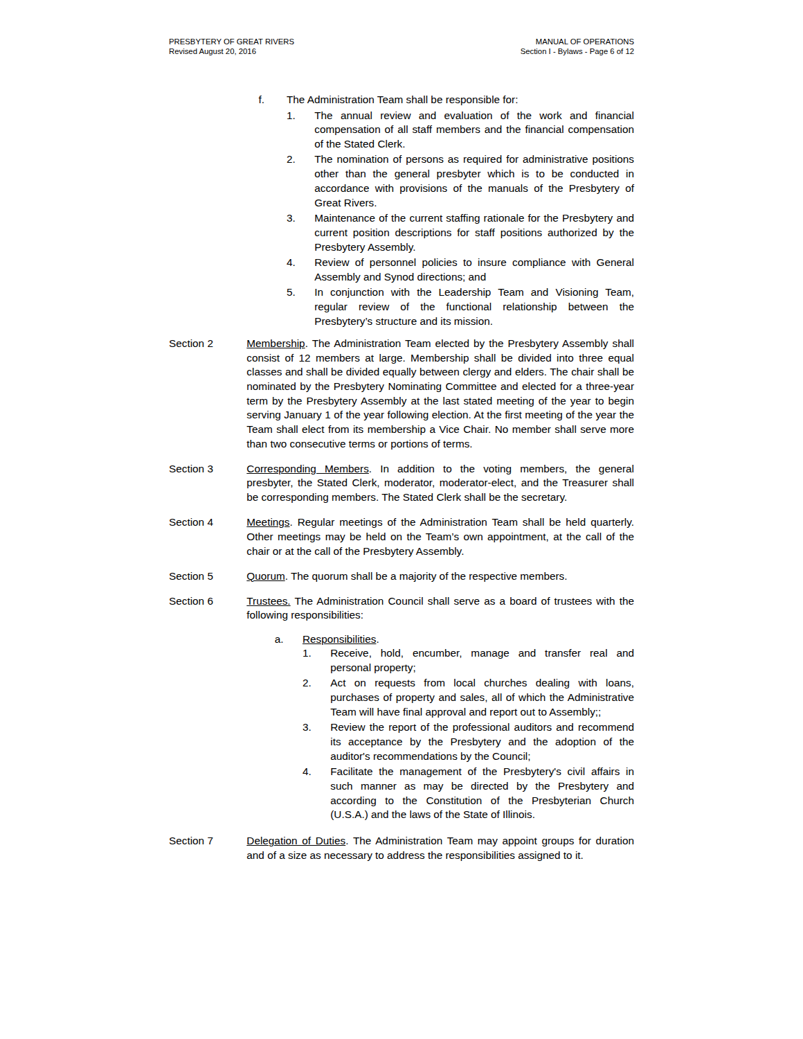| PRESBYTERY OF GREAT RIVERS | MANUAL OF OPERATIONS |
| Revised August 20, 2016 | Section I - Bylaws - Page 6 of 12 |
f. The Administration Team shall be responsible for:
1. The annual review and evaluation of the work and financial compensation of all staff members and the financial compensation of the Stated Clerk.
2. The nomination of persons as required for administrative positions other than the general presbyter which is to be conducted in accordance with provisions of the manuals of the Presbytery of Great Rivers.
3. Maintenance of the current staffing rationale for the Presbytery and current position descriptions for staff positions authorized by the Presbytery Assembly.
4. Review of personnel policies to insure compliance with General Assembly and Synod directions; and
5. In conjunction with the Leadership Team and Visioning Team, regular review of the functional relationship between the Presbytery’s structure and its mission.
| Section 2 | Membership . The Administration Team elected by the Presbytery Assembly shall consist of 12 members at large. Membership shall be divided into three equal classes and shall be divided equally between clergy and elders. The chair shall be nominated by the Presbytery Nominating Committee and elected for a three-year term by the Presbytery Assembly at the last stated meeting of the year to begin serving January 1 of the year following election. At the first meeting of the year the Team shall elect from its membership a Vice Chair. No member shall serve more than two consecutive terms or portions of terms. |
| Section 3 | Corresponding Members . In addition to the voting members, the general presbyter, the Stated Clerk, moderator, moderator-elect, and the Treasurer shall be corresponding members. The Stated Clerk shall be the secretary. |
| Section 4 | Meetings . Regular meetings of the Administration Team shall be held quarterly. Other meetings may be held on the Team’s own appointment, at the call of the chair or at the call of the Presbytery Assembly. |
| Section 5 | Quorum . The quorum shall be a majority of the respective members. |
| Section 6 | Trustees. The Administration Council shall serve as a board of trustees with the following responsibilities: a. Responsibilities . 1. Receive, hold, encumber, manage and transfer real and personal property; 2. Act on requests from local churches dealing with loans, purchases of property and sales, all of which the Administrative Team will have final approval and report out to Assembly;; 3. Review the report of the professional auditors and recommend its acceptance by the Presbytery and the adoption of the auditor's recommendations by the Council; 4. Facilitate the management of the Presbytery's civil affairs in such manner as may be directed by the Presbytery and according to the Constitution of the Presbyterian Church (U.S.A.) and the laws of the State of Illinois. |
| Section 7 | Delegation of Duties . The Administration Team may appoint groups for duration and of a size as necessary to address the responsibilities assigned to it. |